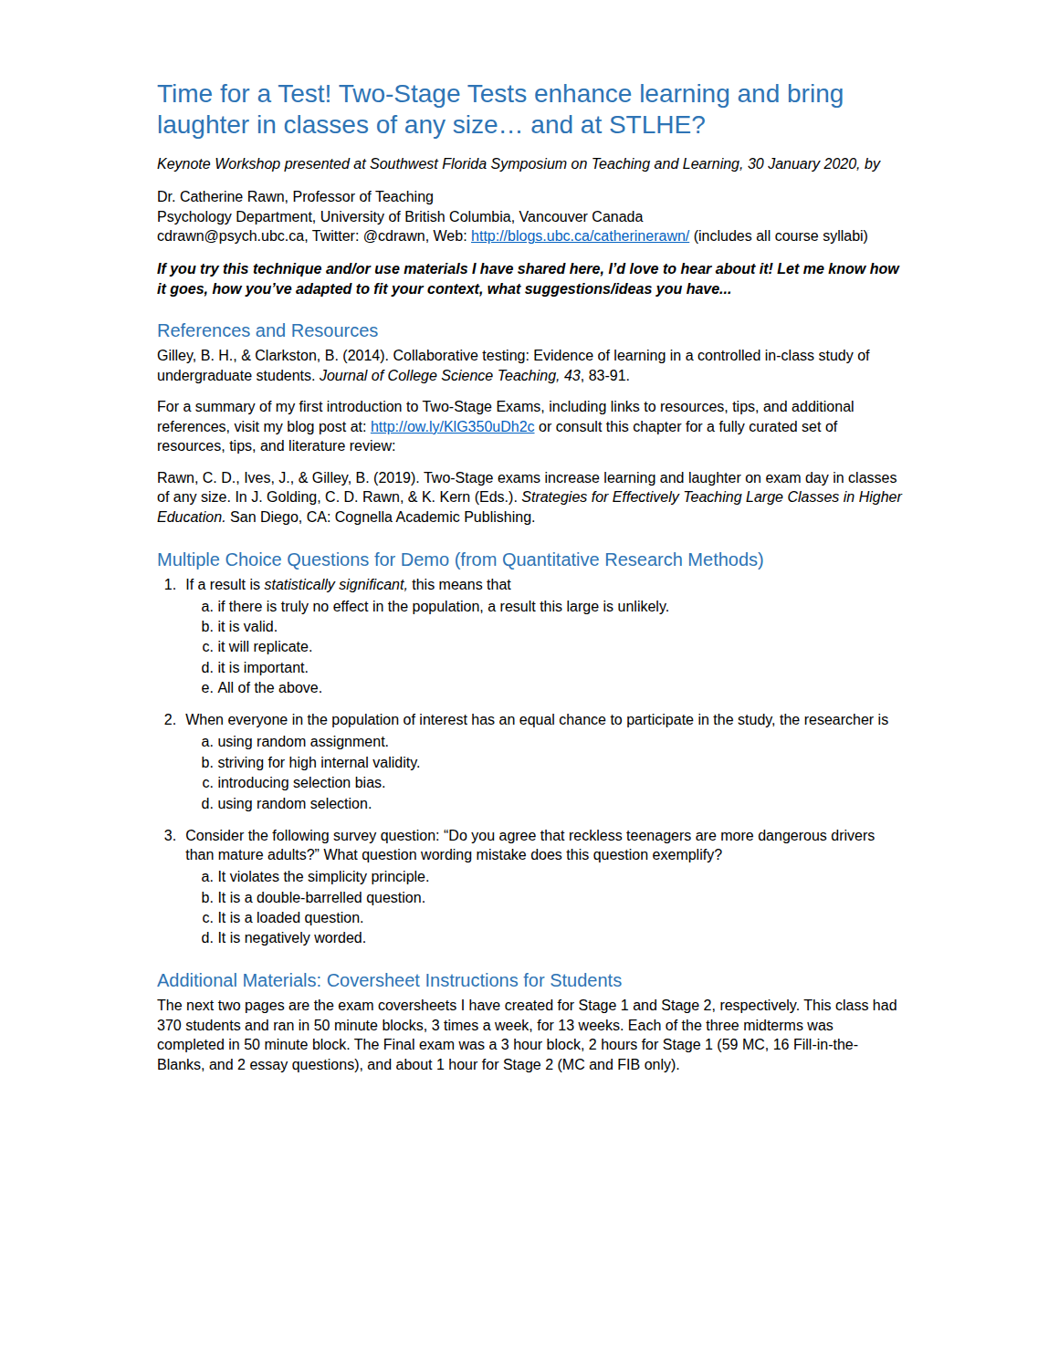Time for a Test! Two-Stage Tests enhance learning and bring laughter in classes of any size… and at STLHE?
Keynote Workshop presented at Southwest Florida Symposium on Teaching and Learning, 30 January 2020, by
Dr. Catherine Rawn, Professor of Teaching
Psychology Department, University of British Columbia, Vancouver Canada
cdrawn@psych.ubc.ca, Twitter: @cdrawn, Web: http://blogs.ubc.ca/catherinerawn/ (includes all course syllabi)
If you try this technique and/or use materials I have shared here, I’d love to hear about it! Let me know how it goes, how you’ve adapted to fit your context, what suggestions/ideas you have...
References and Resources
Gilley, B. H., & Clarkston, B. (2014). Collaborative testing: Evidence of learning in a controlled in-class study of undergraduate students. Journal of College Science Teaching, 43, 83-91.
For a summary of my first introduction to Two-Stage Exams, including links to resources, tips, and additional references, visit my blog post at: http://ow.ly/KlG350uDh2c or consult this chapter for a fully curated set of resources, tips, and literature review:
Rawn, C. D., Ives, J., & Gilley, B. (2019). Two-Stage exams increase learning and laughter on exam day in classes of any size. In J. Golding, C. D. Rawn, & K. Kern (Eds.). Strategies for Effectively Teaching Large Classes in Higher Education. San Diego, CA: Cognella Academic Publishing.
Multiple Choice Questions for Demo (from Quantitative Research Methods)
If a result is statistically significant, this means that
if there is truly no effect in the population, a result this large is unlikely.
it is valid.
it will replicate.
it is important.
All of the above.
When everyone in the population of interest has an equal chance to participate in the study, the researcher is
using random assignment.
striving for high internal validity.
introducing selection bias.
using random selection.
Consider the following survey question: “Do you agree that reckless teenagers are more dangerous drivers than mature adults?” What question wording mistake does this question exemplify?
It violates the simplicity principle.
It is a double-barrelled question.
It is a loaded question.
It is negatively worded.
Additional Materials: Coversheet Instructions for Students
The next two pages are the exam coversheets I have created for Stage 1 and Stage 2, respectively. This class had 370 students and ran in 50 minute blocks, 3 times a week, for 13 weeks. Each of the three midterms was completed in 50 minute block. The Final exam was a 3 hour block, 2 hours for Stage 1 (59 MC, 16 Fill-in-the-Blanks, and 2 essay questions), and about 1 hour for Stage 2 (MC and FIB only).